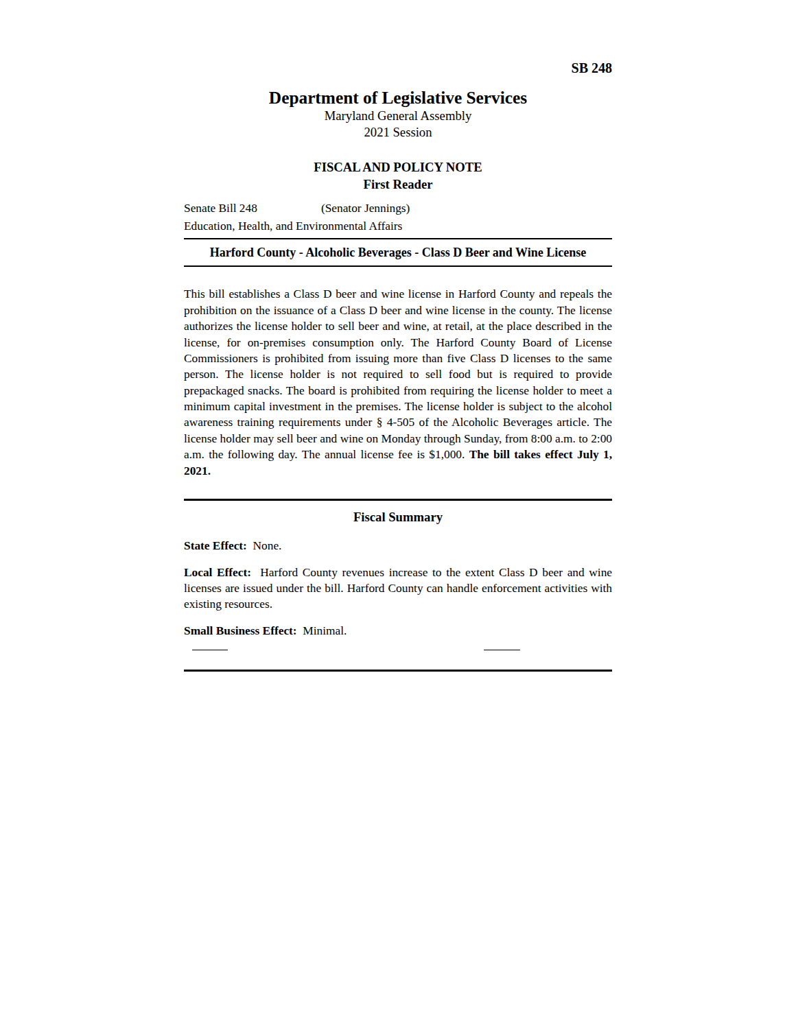SB 248
Department of Legislative Services
Maryland General Assembly
2021 Session
FISCAL AND POLICY NOTE First Reader
Senate Bill 248
(Senator Jennings)
Education, Health, and Environmental Affairs
Harford County - Alcoholic Beverages - Class D Beer and Wine License
This bill establishes a Class D beer and wine license in Harford County and repeals the prohibition on the issuance of a Class D beer and wine license in the county. The license authorizes the license holder to sell beer and wine, at retail, at the place described in the license, for on-premises consumption only. The Harford County Board of License Commissioners is prohibited from issuing more than five Class D licenses to the same person. The license holder is not required to sell food but is required to provide prepackaged snacks. The board is prohibited from requiring the license holder to meet a minimum capital investment in the premises. The license holder is subject to the alcohol awareness training requirements under § 4-505 of the Alcoholic Beverages article. The license holder may sell beer and wine on Monday through Sunday, from 8:00 a.m. to 2:00 a.m. the following day. The annual license fee is $1,000. The bill takes effect July 1, 2021.
Fiscal Summary
State Effect: None.
Local Effect: Harford County revenues increase to the extent Class D beer and wine licenses are issued under the bill. Harford County can handle enforcement activities with existing resources.
Small Business Effect: Minimal.